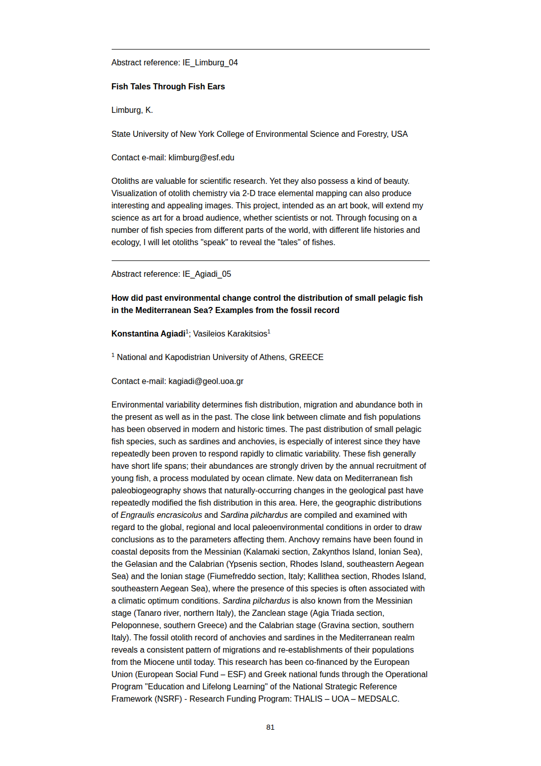Abstract reference: IE_Limburg_04
Fish Tales Through Fish Ears
Limburg, K.
State University of New York College of Environmental Science and Forestry, USA
Contact e-mail: klimburg@esf.edu
Otoliths are valuable for scientific research. Yet they also possess a kind of beauty. Visualization of otolith chemistry via 2-D trace elemental mapping can also produce interesting and appealing images. This project, intended as an art book, will extend my science as art for a broad audience, whether scientists or not. Through focusing on a number of fish species from different parts of the world, with different life histories and ecology, I will let otoliths "speak" to reveal the "tales" of fishes.
Abstract reference: IE_Agiadi_05
How did past environmental change control the distribution of small pelagic fish in the Mediterranean Sea? Examples from the fossil record
Konstantina Agiadi1; Vasileios Karakitsios1
1 National and Kapodistrian University of Athens, GREECE
Contact e-mail: kagiadi@geol.uoa.gr
Environmental variability determines fish distribution, migration and abundance both in the present as well as in the past. The close link between climate and fish populations has been observed in modern and historic times. The past distribution of small pelagic fish species, such as sardines and anchovies, is especially of interest since they have repeatedly been proven to respond rapidly to climatic variability. These fish generally have short life spans; their abundances are strongly driven by the annual recruitment of young fish, a process modulated by ocean climate. New data on Mediterranean fish paleobiogeography shows that naturally-occurring changes in the geological past have repeatedly modified the fish distribution in this area. Here, the geographic distributions of Engraulis encrasicolus and Sardina pilchardus are compiled and examined with regard to the global, regional and local paleoenvironmental conditions in order to draw conclusions as to the parameters affecting them. Anchovy remains have been found in coastal deposits from the Messinian (Kalamaki section, Zakynthos Island, Ionian Sea), the Gelasian and the Calabrian (Ypsenis section, Rhodes Island, southeastern Aegean Sea) and the Ionian stage (Fiumefreddo section, Italy; Kallithea section, Rhodes Island, southeastern Aegean Sea), where the presence of this species is often associated with a climatic optimum conditions. Sardina pilchardus is also known from the Messinian stage (Tanaro river, northern Italy), the Zanclean stage (Agia Triada section, Peloponnese, southern Greece) and the Calabrian stage (Gravina section, southern Italy). The fossil otolith record of anchovies and sardines in the Mediterranean realm reveals a consistent pattern of migrations and re-establishments of their populations from the Miocene until today. This research has been co-financed by the European Union (European Social Fund – ESF) and Greek national funds through the Operational Program "Education and Lifelong Learning" of the National Strategic Reference Framework (NSRF) - Research Funding Program: THALIS – UOA – MEDSALC.
81